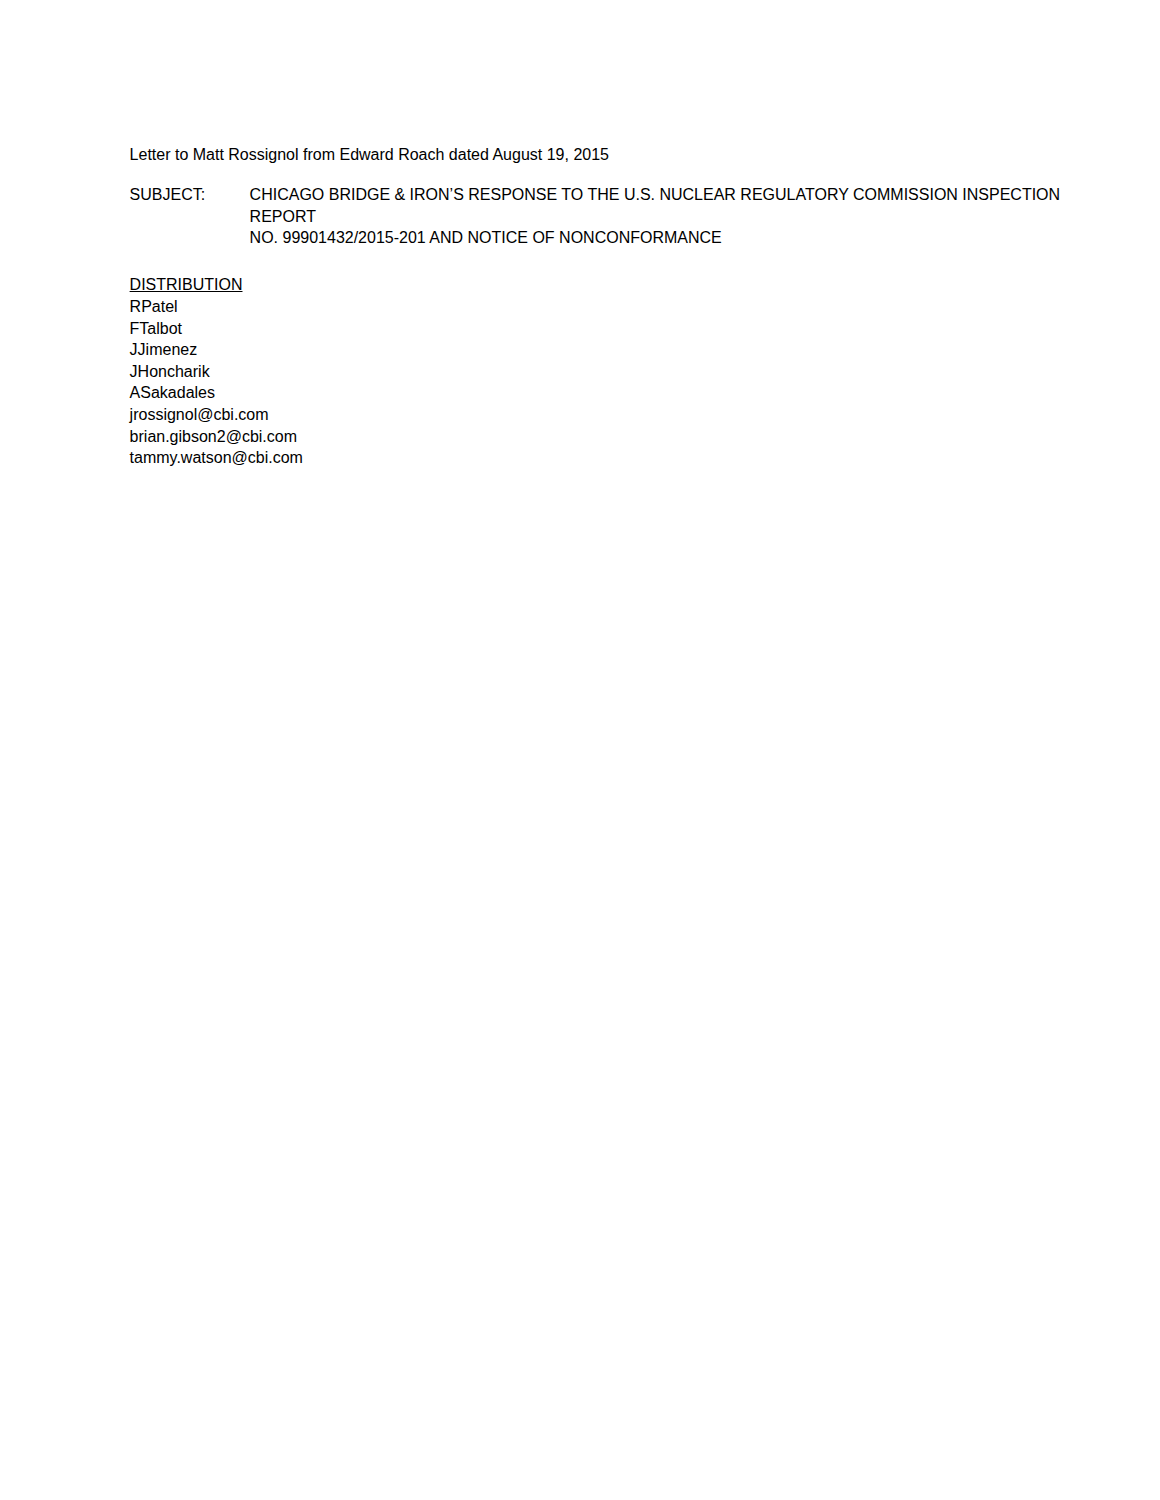Letter to Matt Rossignol from Edward Roach dated August 19, 2015
SUBJECT:
CHICAGO BRIDGE & IRON’S RESPONSE TO THE U.S. NUCLEAR REGULATORY COMMISSION INSPECTION REPORT
NO. 99901432/2015-201 AND NOTICE OF NONCONFORMANCE
DISTRIBUTION
RPatel
FTalbot
JJimenez
JHoncharik
ASakadales
jrossignol@cbi.com
brian.gibson2@cbi.com
tammy.watson@cbi.com